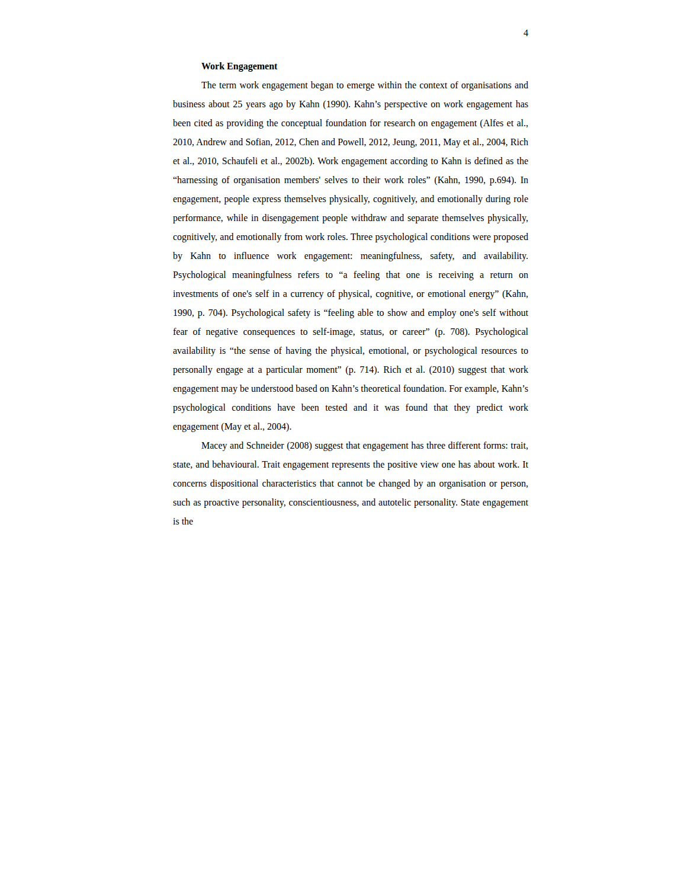4
Work Engagement
The term work engagement began to emerge within the context of organisations and business about 25 years ago by Kahn (1990). Kahn’s perspective on work engagement has been cited as providing the conceptual foundation for research on engagement (Alfes et al., 2010, Andrew and Sofian, 2012, Chen and Powell, 2012, Jeung, 2011, May et al., 2004, Rich et al., 2010, Schaufeli et al., 2002b). Work engagement according to Kahn is defined as the “harnessing of organisation members' selves to their work roles” (Kahn, 1990, p.694). In engagement, people express themselves physically, cognitively, and emotionally during role performance, while in disengagement people withdraw and separate themselves physically, cognitively, and emotionally from work roles. Three psychological conditions were proposed by Kahn to influence work engagement: meaningfulness, safety, and availability. Psychological meaningfulness refers to “a feeling that one is receiving a return on investments of one's self in a currency of physical, cognitive, or emotional energy” (Kahn, 1990, p. 704). Psychological safety is “feeling able to show and employ one's self without fear of negative consequences to self-image, status, or career” (p. 708). Psychological availability is “the sense of having the physical, emotional, or psychological resources to personally engage at a particular moment” (p. 714). Rich et al. (2010) suggest that work engagement may be understood based on Kahn’s theoretical foundation. For example, Kahn’s psychological conditions have been tested and it was found that they predict work engagement (May et al., 2004).
Macey and Schneider (2008) suggest that engagement has three different forms: trait, state, and behavioural. Trait engagement represents the positive view one has about work. It concerns dispositional characteristics that cannot be changed by an organisation or person, such as proactive personality, conscientiousness, and autotelic personality. State engagement is the